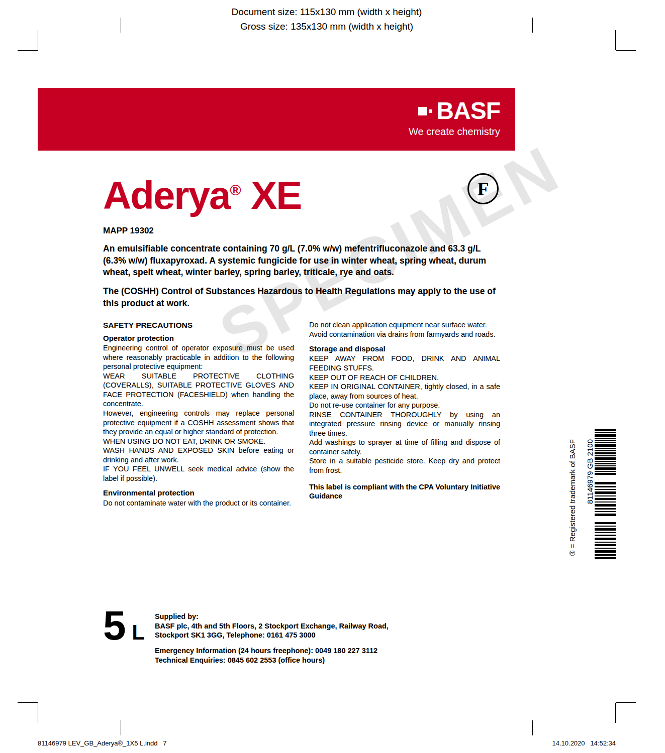Document size: 115x130 mm (width x height)
Gross size: 135x130 mm (width x height)
BASF
We create chemistry
Aderya® XE
F
SPECIMEN
MAPP 19302
An emulsifiable concentrate containing 70 g/L (7.0% w/w) mefentrifluconazole and 63.3 g/L (6.3% w/w) fluxapyroxad. A systemic fungicide for use in winter wheat, spring wheat, durum wheat, spelt wheat, winter barley, spring barley, triticale, rye and oats.
The (COSHH) Control of Substances Hazardous to Health Regulations may apply to the use of this product at work.
SAFETY PRECAUTIONS
Operator protection
Engineering control of operator exposure must be used where reasonably practicable in addition to the following personal protective equipment:
WEAR SUITABLE PROTECTIVE CLOTHING (COVERALLS), SUITABLE PROTECTIVE GLOVES AND FACE PROTECTION (FACESHIELD) when handling the concentrate.
However, engineering controls may replace personal protective equipment if a COSHH assessment shows that they provide an equal or higher standard of protection.
WHEN USING DO NOT EAT, DRINK OR SMOKE.
WASH HANDS AND EXPOSED SKIN before eating or drinking and after work.
IF YOU FEEL UNWELL seek medical advice (show the label if possible).
Environmental protection
Do not contaminate water with the product or its container.
Do not clean application equipment near surface water.
Avoid contamination via drains from farmyards and roads.
Storage and disposal
KEEP AWAY FROM FOOD, DRINK AND ANIMAL FEEDING STUFFS.
KEEP OUT OF REACH OF CHILDREN.
KEEP IN ORIGINAL CONTAINER, tightly closed, in a safe place, away from sources of heat.
Do not re-use container for any purpose.
RINSE CONTAINER THOROUGHLY by using an integrated pressure rinsing device or manually rinsing three times.
Add washings to sprayer at time of filling and dispose of container safely.
Store in a suitable pesticide store. Keep dry and protect from frost.
This label is compliant with the CPA Voluntary Initiative Guidance
® = Registered trademark of BASF
81146979 GB 2100
5 L
Supplied by:
BASF plc, 4th and 5th Floors, 2 Stockport Exchange, Railway Road,
Stockport SK1 3GG, Telephone: 0161 475 3000
Emergency Information (24 hours freephone): 0049 180 227 3112
Technical Enquiries: 0845 602 2553 (office hours)
81146979 LEV_GB_Aderya®_1X5 L.indd 7
14.10.2020 14:52:34